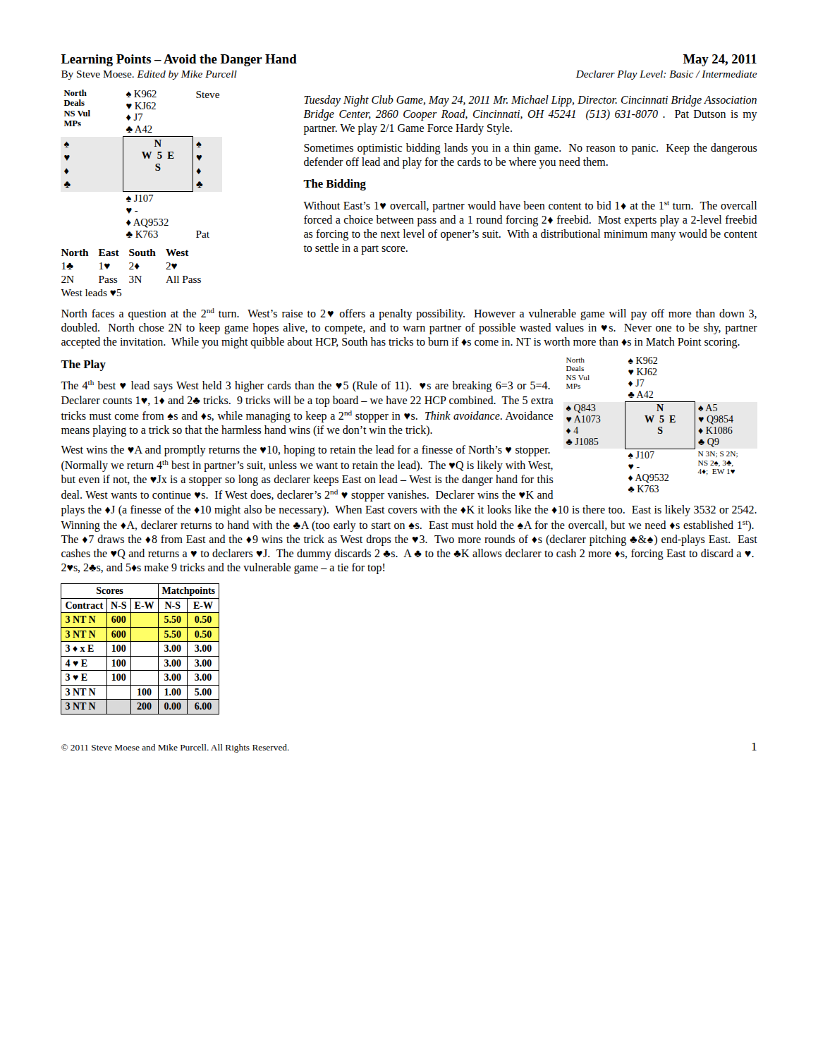Learning Points – Avoid the Danger Hand
May 24, 2011
By Steve Moese. Edited by Mike Purcell
Declarer Play Level: Basic / Intermediate
| North Deals NS Vul MPs | ♠ K962 ♥ KJ62 ♦ J7 ♣ A42 | Steve |
| ♠ ♥ ♦ ♣ | N W 5 E S | ♠ ♥ ♦ ♣ |
| | ♠ J107 ♥ - ♦ AQ9532 ♣ K763 | Pat |
| North | East | South | West |
| --- | --- | --- | --- |
| 1♣ | 1♥ | 2♦ | 2♥ |
| 2N | Pass | 3N | All Pass |
West leads ♥5
Tuesday Night Club Game, May 24, 2011 Mr. Michael Lipp, Director. Cincinnati Bridge Association Bridge Center, 2860 Cooper Road, Cincinnati, OH 45241 (513) 631-8070 . Pat Dutson is my partner. We play 2/1 Game Force Hardy Style.
Sometimes optimistic bidding lands you in a thin game. No reason to panic. Keep the dangerous defender off lead and play for the cards to be where you need them.
The Bidding
Without East’s 1♥ overcall, partner would have been content to bid 1♦ at the 1st turn. The overcall forced a choice between pass and a 1 round forcing 2♦ freebid. Most experts play a 2-level freebid as forcing to the next level of opener’s suit. With a distributional minimum many would be content to settle in a part score.
North faces a question at the 2nd turn. West’s raise to 2♥ offers a penalty possibility. However a vulnerable game will pay off more than down 3, doubled. North chose 2N to keep game hopes alive, to compete, and to warn partner of possible wasted values in ♥s. Never one to be shy, partner accepted the invitation. While you might quibble about HCP, South has tricks to burn if ♦s come in. NT is worth more than ♦s in Match Point scoring.
| North Deals NS Vul MPs | ♠ K962 ♥ KJ62 ♦ J7 ♣ A42 | |
| ♠ Q843 ♥ A1073 ♦ 4 ♣ J1085 | N W 5 E S | ♠ A5 ♥ Q9854 ♦ K1086 ♣ Q9 |
| | ♠ J107 ♥ - ♦ AQ9532 ♣ K763 | N 3N; S 2N; NS 2♠, 3♣, 4♦; EW 1♥ |
The Play
The 4th best ♥ lead says West held 3 higher cards than the ♥5 (Rule of 11). ♥s are breaking 6=3 or 5=4. Declarer counts 1♥, 1♦ and 2♣ tricks. 9 tricks will be a top board – we have 22 HCP combined. The 5 extra tricks must come from ♠s and ♦s, while managing to keep a 2nd stopper in ♥s. Think avoidance. Avoidance means playing to a trick so that the harmless hand wins (if we don’t win the trick).
West wins the ♥A and promptly returns the ♥10, hoping to retain the lead for a finesse of North’s ♥ stopper. (Normally we return 4th best in partner’s suit, unless we want to retain the lead). The ♥Q is likely with West, but even if not, the ♥Jx is a stopper so long as declarer keeps East on lead – West is the danger hand for this deal. West wants to continue ♥s. If West does, declarer’s 2nd ♥ stopper vanishes. Declarer wins the ♥K and plays the ♦J (a finesse of the ♦10 might also be necessary). When East covers with the ♦K it looks like the ♦10 is there too. East is likely 3532 or 2542. Winning the ♦A, declarer returns to hand with the ♣A (too early to start on ♠s. East must hold the ♠A for the overcall, but we need ♦s established 1st). The ♦7 draws the ♦8 from East and the ♦9 wins the trick as West drops the ♥3. Two more rounds of ♦s (declarer pitching ♣&♠) end-plays East. East cashes the ♥Q and returns a ♥ to declarers ♥J. The dummy discards 2 ♣s. A ♣ to the ♣K allows declarer to cash 2 more ♦s, forcing East to discard a ♥. 2♥s, 2♣s, and 5♦s make 9 tricks and the vulnerable game – a tie for top!
| Scores | Matchpoints |
| --- | --- |
| Contract | N-S | E-W | N-S | E-W |
| 3 NT N | 600 | | 5.50 | 0.50 |
| 3 NT N | 600 | | 5.50 | 0.50 |
| 3 ♦ x E | 100 | | 3.00 | 3.00 |
| 4 ♥ E | 100 | | 3.00 | 3.00 |
| 3 ♥ E | 100 | | 3.00 | 3.00 |
| 3 NT N | | 100 | 1.00 | 5.00 |
| 3 NT N | | 200 | 0.00 | 6.00 |
© 2011 Steve Moese and Mike Purcell. All Rights Reserved.
1